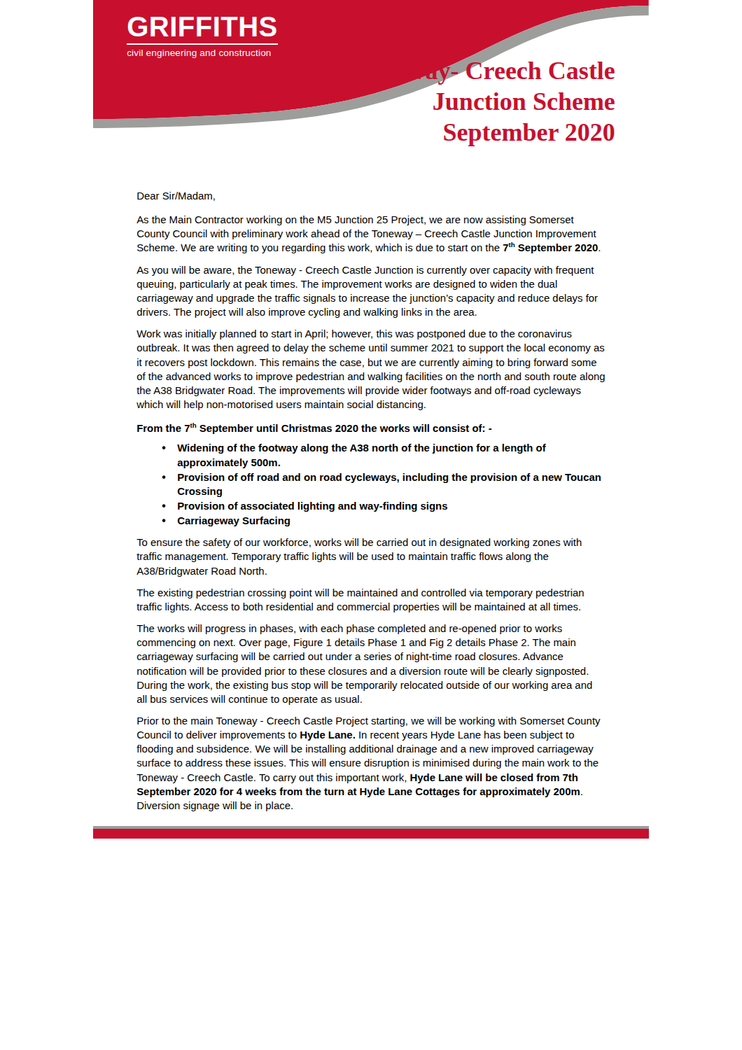GRIFFITHS
civil engineering and construction
Toneway- Creech Castle
Junction Scheme
September 2020
Dear Sir/Madam,
As the Main Contractor working on the M5 Junction 25 Project, we are now assisting Somerset County Council with preliminary work ahead of the Toneway – Creech Castle Junction Improvement Scheme. We are writing to you regarding this work, which is due to start on the 7th September 2020.
As you will be aware, the Toneway - Creech Castle Junction is currently over capacity with frequent queuing, particularly at peak times. The improvement works are designed to widen the dual carriageway and upgrade the traffic signals to increase the junction’s capacity and reduce delays for drivers. The project will also improve cycling and walking links in the area.
Work was initially planned to start in April; however, this was postponed due to the coronavirus outbreak. It was then agreed to delay the scheme until summer 2021 to support the local economy as it recovers post lockdown. This remains the case, but we are currently aiming to bring forward some of the advanced works to improve pedestrian and walking facilities on the north and south route along the A38 Bridgwater Road. The improvements will provide wider footways and off-road cycleways which will help non-motorised users maintain social distancing.
From the 7th September until Christmas 2020 the works will consist of: -
Widening of the footway along the A38 north of the junction for a length of approximately 500m.
Provision of off road and on road cycleways, including the provision of a new Toucan Crossing
Provision of associated lighting and way-finding signs
Carriageway Surfacing
To ensure the safety of our workforce, works will be carried out in designated working zones with traffic management. Temporary traffic lights will be used to maintain traffic flows along the A38/Bridgwater Road North.
The existing pedestrian crossing point will be maintained and controlled via temporary pedestrian traffic lights. Access to both residential and commercial properties will be maintained at all times.
The works will progress in phases, with each phase completed and re-opened prior to works commencing on next. Over page, Figure 1 details Phase 1 and Fig 2 details Phase 2. The main carriageway surfacing will be carried out under a series of night-time road closures. Advance notification will be provided prior to these closures and a diversion route will be clearly signposted. During the work, the existing bus stop will be temporarily relocated outside of our working area and all bus services will continue to operate as usual.
Prior to the main Toneway - Creech Castle Project starting, we will be working with Somerset County Council to deliver improvements to Hyde Lane. In recent years Hyde Lane has been subject to flooding and subsidence. We will be installing additional drainage and a new improved carriageway surface to address these issues. This will ensure disruption is minimised during the main work to the Toneway - Creech Castle. To carry out this important work, Hyde Lane will be closed from 7th September 2020 for 4 weeks from the turn at Hyde Lane Cottages for approximately 200m. Diversion signage will be in place.